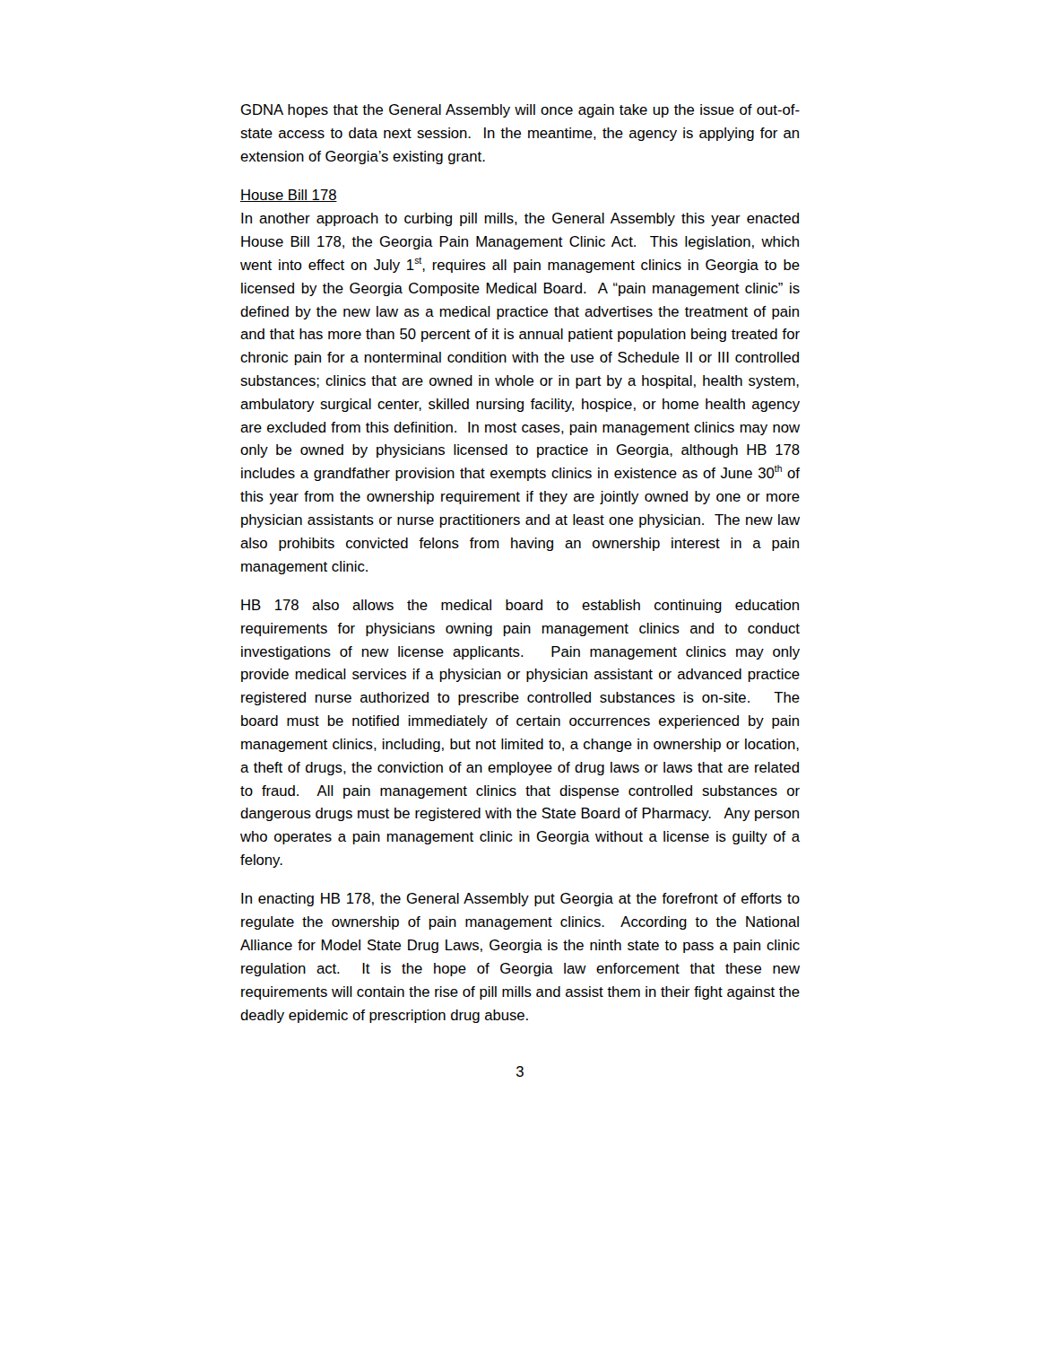GDNA hopes that the General Assembly will once again take up the issue of out-of-state access to data next session. In the meantime, the agency is applying for an extension of Georgia’s existing grant.
House Bill 178
In another approach to curbing pill mills, the General Assembly this year enacted House Bill 178, the Georgia Pain Management Clinic Act. This legislation, which went into effect on July 1st, requires all pain management clinics in Georgia to be licensed by the Georgia Composite Medical Board. A “pain management clinic” is defined by the new law as a medical practice that advertises the treatment of pain and that has more than 50 percent of it is annual patient population being treated for chronic pain for a nonterminal condition with the use of Schedule II or III controlled substances; clinics that are owned in whole or in part by a hospital, health system, ambulatory surgical center, skilled nursing facility, hospice, or home health agency are excluded from this definition. In most cases, pain management clinics may now only be owned by physicians licensed to practice in Georgia, although HB 178 includes a grandfather provision that exempts clinics in existence as of June 30th of this year from the ownership requirement if they are jointly owned by one or more physician assistants or nurse practitioners and at least one physician. The new law also prohibits convicted felons from having an ownership interest in a pain management clinic.
HB 178 also allows the medical board to establish continuing education requirements for physicians owning pain management clinics and to conduct investigations of new license applicants. Pain management clinics may only provide medical services if a physician or physician assistant or advanced practice registered nurse authorized to prescribe controlled substances is on-site. The board must be notified immediately of certain occurrences experienced by pain management clinics, including, but not limited to, a change in ownership or location, a theft of drugs, the conviction of an employee of drug laws or laws that are related to fraud. All pain management clinics that dispense controlled substances or dangerous drugs must be registered with the State Board of Pharmacy. Any person who operates a pain management clinic in Georgia without a license is guilty of a felony.
In enacting HB 178, the General Assembly put Georgia at the forefront of efforts to regulate the ownership of pain management clinics. According to the National Alliance for Model State Drug Laws, Georgia is the ninth state to pass a pain clinic regulation act. It is the hope of Georgia law enforcement that these new requirements will contain the rise of pill mills and assist them in their fight against the deadly epidemic of prescription drug abuse.
3